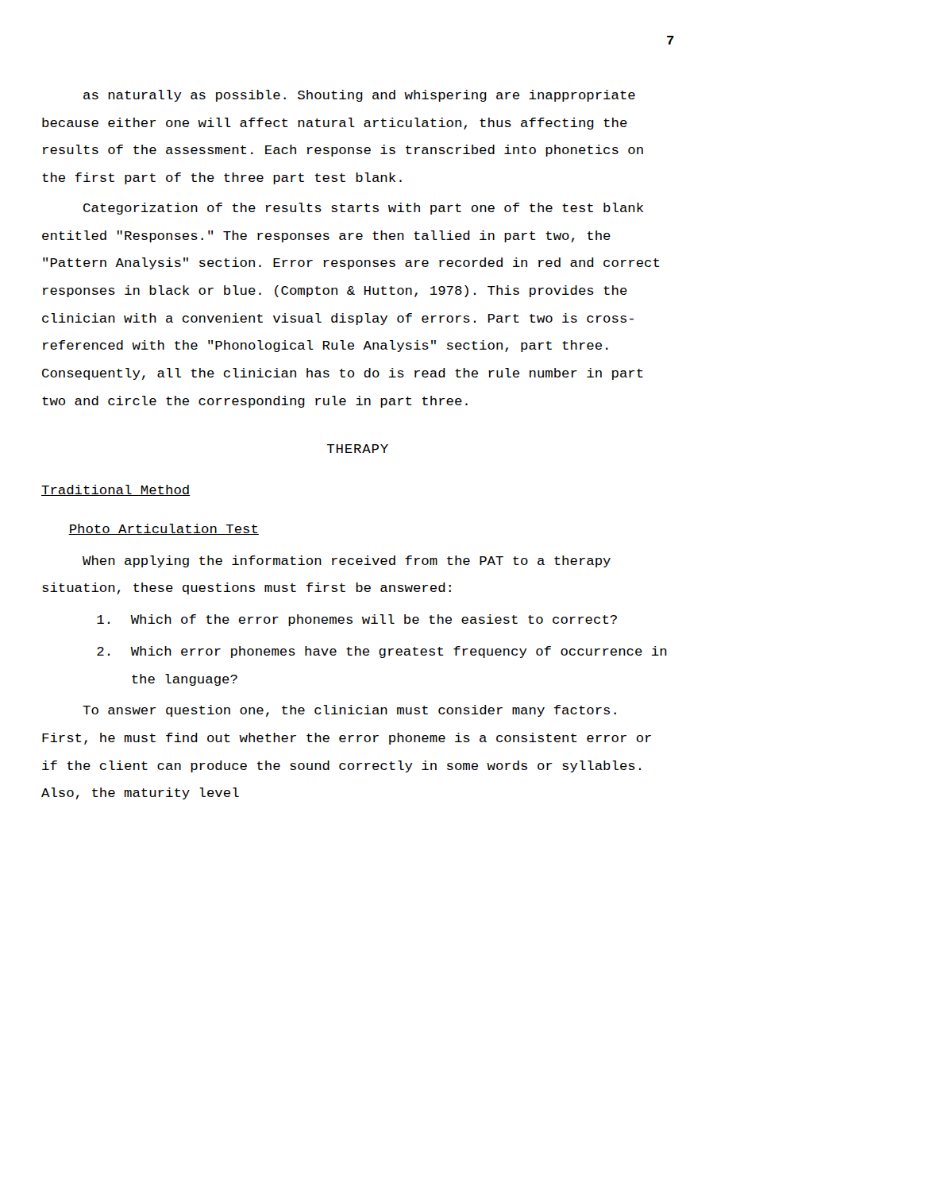7
as naturally as possible. Shouting and whispering are inappropriate because either one will affect natural articulation, thus affecting the results of the assessment. Each response is transcribed into phonetics on the first part of the three part test blank.
Categorization of the results starts with part one of the test blank entitled "Responses." The responses are then tallied in part two, the "Pattern Analysis" section. Error responses are recorded in red and correct responses in black or blue. (Compton & Hutton, 1978). This provides the clinician with a convenient visual display of errors. Part two is cross-referenced with the "Phonological Rule Analysis" section, part three. Consequently, all the clinician has to do is read the rule number in part two and circle the corresponding rule in part three.
Therapy
Traditional Method
Photo Articulation Test
When applying the information received from the PAT to a therapy situation, these questions must first be answered:
Which of the error phonemes will be the easiest to correct?
Which error phonemes have the greatest frequency of occurrence in the language?
To answer question one, the clinician must consider many factors. First, he must find out whether the error phoneme is a consistent error or if the client can produce the sound correctly in some words or syllables. Also, the maturity level